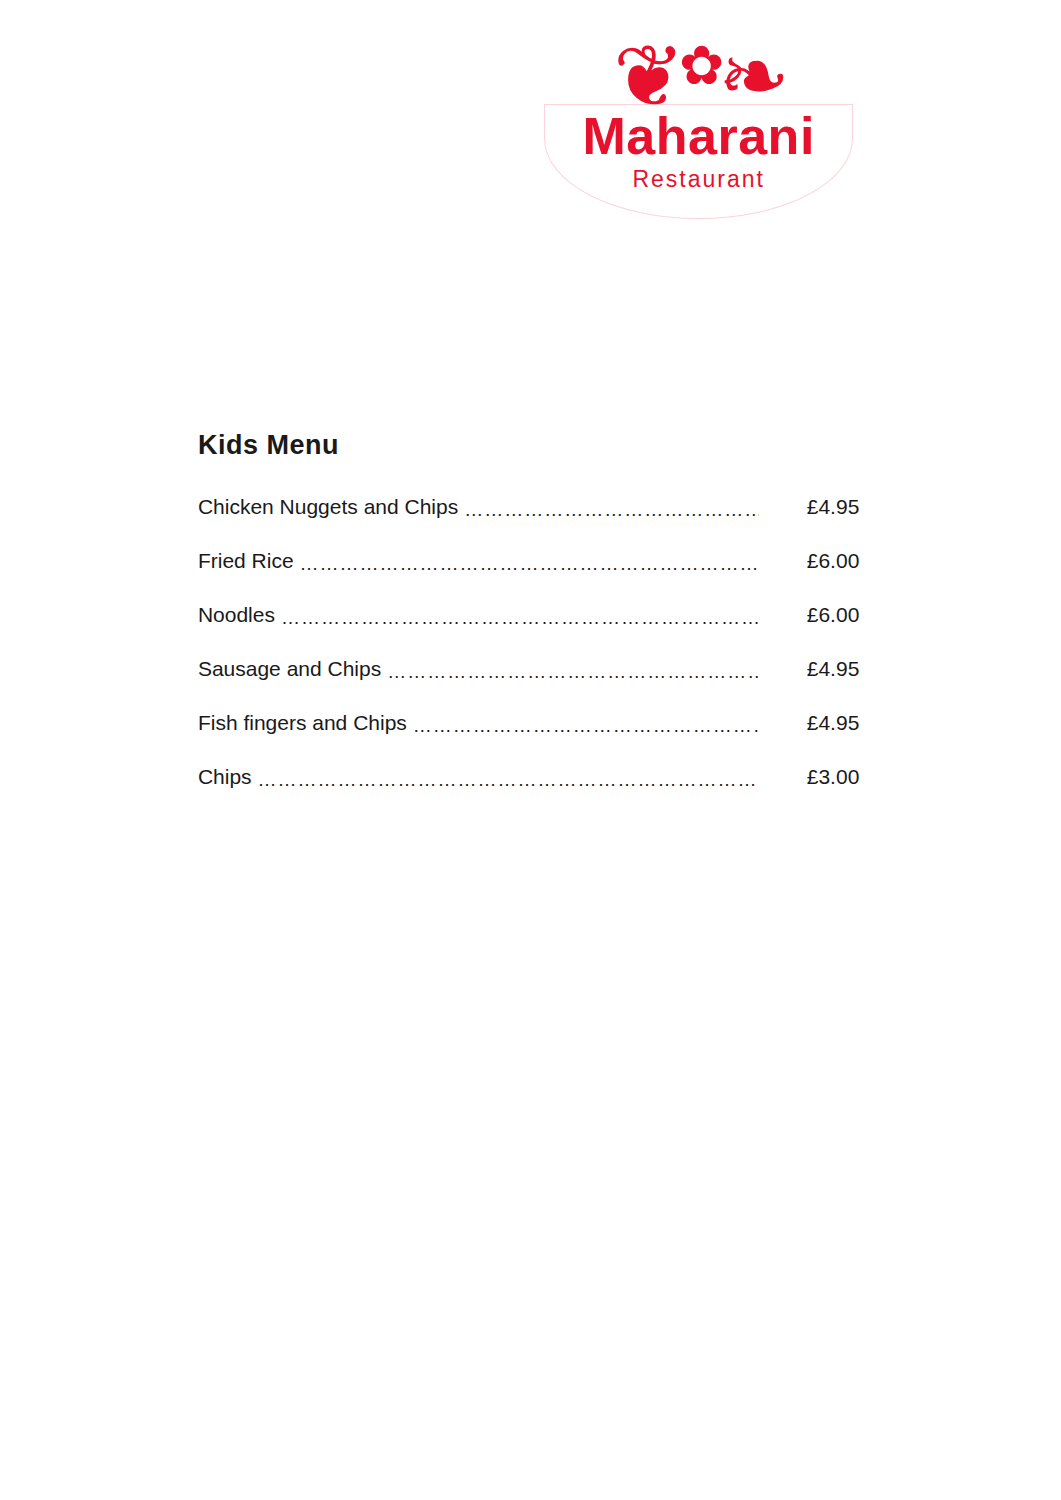❦✿❧
Maharani
Restaurant
Kids Menu
Chicken Nuggets and Chips …………………………………………………………… £4.95
Fried Rice ………………………………………………………………………………………… £6.00
Noodles …………………………………………………………………………………………… £6.00
Sausage and Chips ……………………………………………………………………… £4.95
Fish fingers and Chips ………………………………………………………… £4.95
Chips ……………………………………………………………………………………………… £3.00